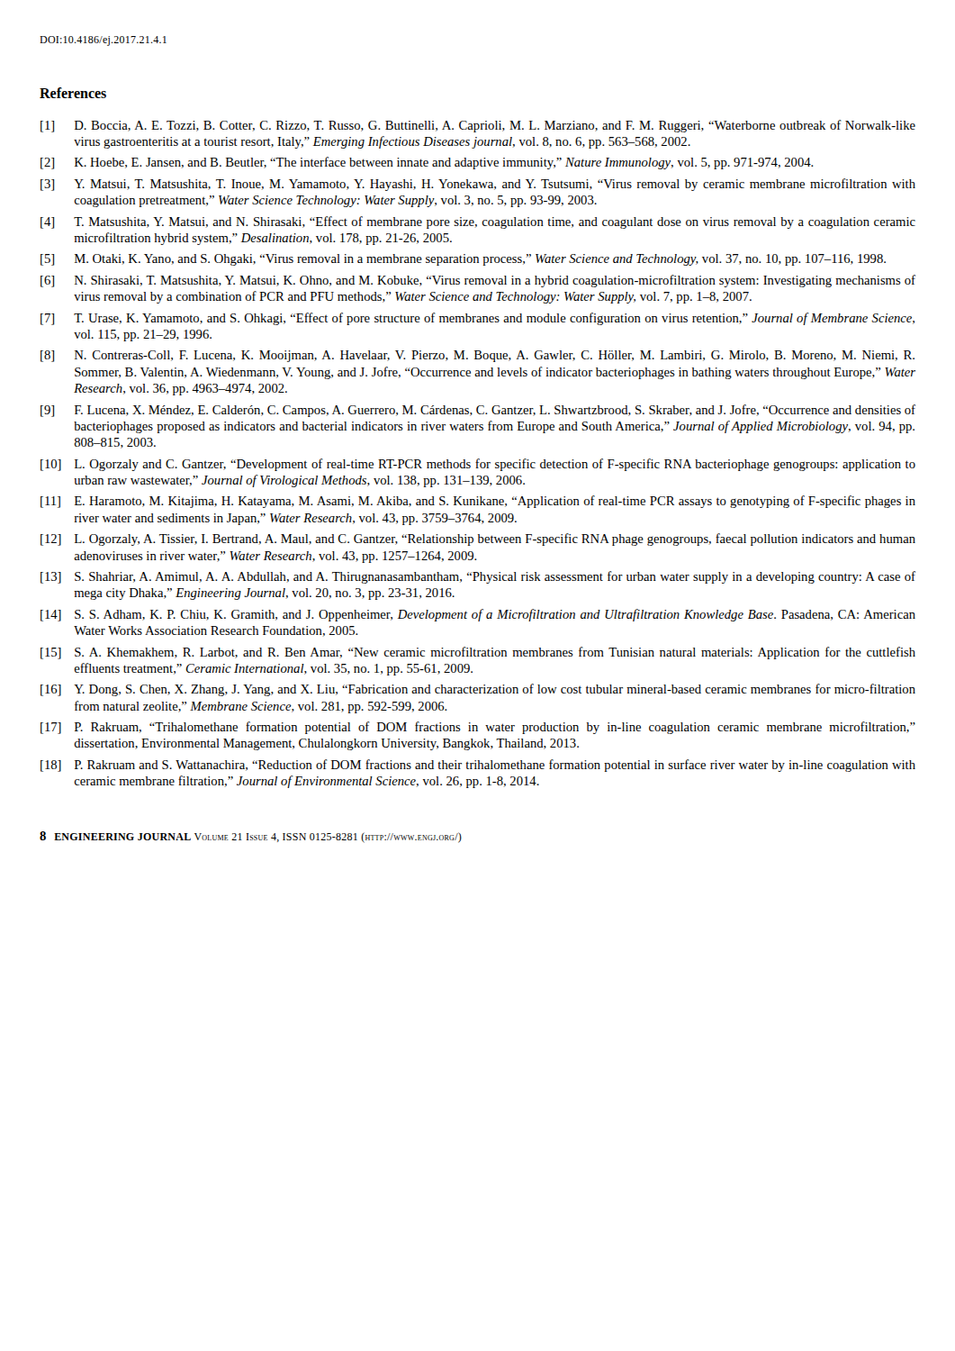DOI:10.4186/ej.2017.21.4.1
References
[1] D. Boccia, A. E. Tozzi, B. Cotter, C. Rizzo, T. Russo, G. Buttinelli, A. Caprioli, M. L. Marziano, and F. M. Ruggeri, “Waterborne outbreak of Norwalk-like virus gastroenteritis at a tourist resort, Italy,” Emerging Infectious Diseases journal, vol. 8, no. 6, pp. 563–568, 2002.
[2] K. Hoebe, E. Jansen, and B. Beutler, “The interface between innate and adaptive immunity,” Nature Immunology, vol. 5, pp. 971-974, 2004.
[3] Y. Matsui, T. Matsushita, T. Inoue, M. Yamamoto, Y. Hayashi, H. Yonekawa, and Y. Tsutsumi, “Virus removal by ceramic membrane microfiltration with coagulation pretreatment,” Water Science Technology: Water Supply, vol. 3, no. 5, pp. 93-99, 2003.
[4] T. Matsushita, Y. Matsui, and N. Shirasaki, “Effect of membrane pore size, coagulation time, and coagulant dose on virus removal by a coagulation ceramic microfiltration hybrid system,” Desalination, vol. 178, pp. 21-26, 2005.
[5] M. Otaki, K. Yano, and S. Ohgaki, “Virus removal in a membrane separation process,” Water Science and Technology, vol. 37, no. 10, pp. 107–116, 1998.
[6] N. Shirasaki, T. Matsushita, Y. Matsui, K. Ohno, and M. Kobuke, “Virus removal in a hybrid coagulation-microfiltration system: Investigating mechanisms of virus removal by a combination of PCR and PFU methods,” Water Science and Technology: Water Supply, vol. 7, pp. 1–8, 2007.
[7] T. Urase, K. Yamamoto, and S. Ohkagi, “Effect of pore structure of membranes and module configuration on virus retention,” Journal of Membrane Science, vol. 115, pp. 21–29, 1996.
[8] N. Contreras-Coll, F. Lucena, K. Mooijman, A. Havelaar, V. Pierzo, M. Boque, A. Gawler, C. Höller, M. Lambiri, G. Mirolo, B. Moreno, M. Niemi, R. Sommer, B. Valentin, A. Wiedenmann, V. Young, and J. Jofre, “Occurrence and levels of indicator bacteriophages in bathing waters throughout Europe,” Water Research, vol. 36, pp. 4963–4974, 2002.
[9] F. Lucena, X. Méndez, E. Calderón, C. Campos, A. Guerrero, M. Cárdenas, C. Gantzer, L. Shwartzbrood, S. Skraber, and J. Jofre, “Occurrence and densities of bacteriophages proposed as indicators and bacterial indicators in river waters from Europe and South America,” Journal of Applied Microbiology, vol. 94, pp. 808–815, 2003.
[10] L. Ogorzaly and C. Gantzer, “Development of real-time RT-PCR methods for specific detection of F-specific RNA bacteriophage genogroups: application to urban raw wastewater,” Journal of Virological Methods, vol. 138, pp. 131–139, 2006.
[11] E. Haramoto, M. Kitajima, H. Katayama, M. Asami, M. Akiba, and S. Kunikane, “Application of real-time PCR assays to genotyping of F-specific phages in river water and sediments in Japan,” Water Research, vol. 43, pp. 3759–3764, 2009.
[12] L. Ogorzaly, A. Tissier, I. Bertrand, A. Maul, and C. Gantzer, “Relationship between F-specific RNA phage genogroups, faecal pollution indicators and human adenoviruses in river water,” Water Research, vol. 43, pp. 1257–1264, 2009.
[13] S. Shahriar, A. Amimul, A. A. Abdullah, and A. Thirugnanasambantham, “Physical risk assessment for urban water supply in a developing country: A case of mega city Dhaka,” Engineering Journal, vol. 20, no. 3, pp. 23-31, 2016.
[14] S. S. Adham, K. P. Chiu, K. Gramith, and J. Oppenheimer, Development of a Microfiltration and Ultrafiltration Knowledge Base. Pasadena, CA: American Water Works Association Research Foundation, 2005.
[15] S. A. Khemakhem, R. Larbot, and R. Ben Amar, “New ceramic microfiltration membranes from Tunisian natural materials: Application for the cuttlefish effluents treatment,” Ceramic International, vol. 35, no. 1, pp. 55-61, 2009.
[16] Y. Dong, S. Chen, X. Zhang, J. Yang, and X. Liu, “Fabrication and characterization of low cost tubular mineral-based ceramic membranes for micro-filtration from natural zeolite,” Membrane Science, vol. 281, pp. 592-599, 2006.
[17] P. Rakruam, “Trihalomethane formation potential of DOM fractions in water production by in-line coagulation ceramic membrane microfiltration,” dissertation, Environmental Management, Chulalongkorn University, Bangkok, Thailand, 2013.
[18] P. Rakruam and S. Wattanachira, “Reduction of DOM fractions and their trihalomethane formation potential in surface river water by in-line coagulation with ceramic membrane filtration,” Journal of Environmental Science, vol. 26, pp. 1-8, 2014.
8 ENGINEERING JOURNAL Volume 21 Issue 4, ISSN 0125-8281 (http://www.engj.org/)